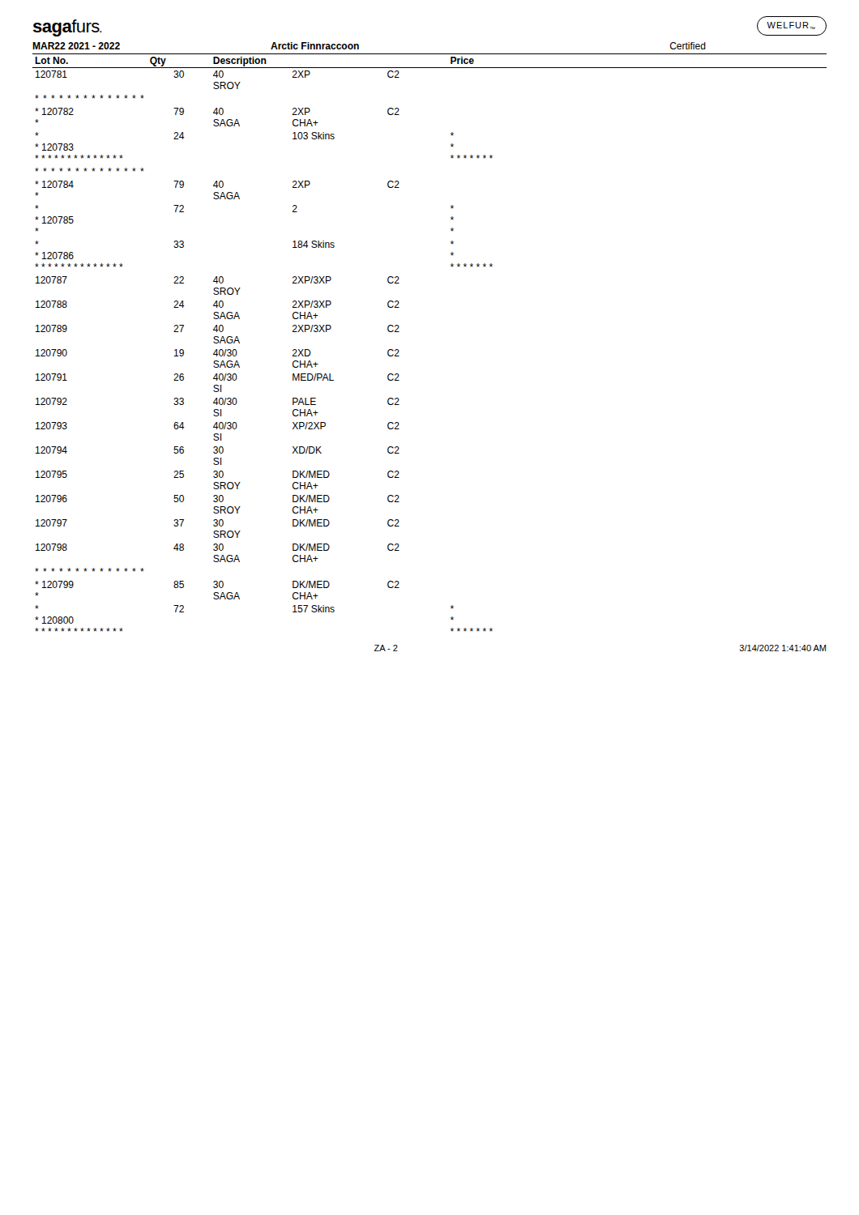saga furs.
WELFUR™
MAR22 2021 - 2022
Arctic Finnraccoon
Certified
| Lot No. | Qty | Description | Price | |
| --- | --- | --- | --- | --- |
| 120781 | 30 | 40 SROY | 2XP | C2 | | |
| * * * * * * * * * * * * * * | | | | | | |
| * 120782 * | 79 | 40 SAGA | 2XP CHA+ | C2 | | |
| * * 120783 * * * * * * * * * * * * * * | 24 | | 103 Skins | | * * * * * * * * * | |
| * * * * * * * * * * * * * * | | | | | | |
| * 120784 * | 79 | 40 SAGA | 2XP | C2 | | |
| * * 120785 * | 72 | | 2 | | * * * | |
| * * 120786 * * * * * * * * * * * * * * | 33 | | 184 Skins | | * * * * * * * * * | |
| 120787 | 22 | 40 SROY | 2XP/3XP | C2 | | |
| 120788 | 24 | 40 SAGA | 2XP/3XP CHA+ | C2 | | |
| 120789 | 27 | 40 SAGA | 2XP/3XP | C2 | | |
| 120790 | 19 | 40/30 SAGA | 2XD CHA+ | C2 | | |
| 120791 | 26 | 40/30 SI | MED/PAL | C2 | | |
| 120792 | 33 | 40/30 SI | PALE CHA+ | C2 | | |
| 120793 | 64 | 40/30 SI | XP/2XP | C2 | | |
| 120794 | 56 | 30 SI | XD/DK | C2 | | |
| 120795 | 25 | 30 SROY | DK/MED CHA+ | C2 | | |
| 120796 | 50 | 30 SROY | DK/MED CHA+ | C2 | | |
| 120797 | 37 | 30 SROY | DK/MED | C2 | | |
| 120798 | 48 | 30 SAGA | DK/MED CHA+ | C2 | | |
| * * * * * * * * * * * * * * | | | | | | |
| * 120799 * | 85 | 30 SAGA | DK/MED CHA+ | C2 | | |
| * * 120800 * * * * * * * * * * * * * * | 72 | | 157 Skins | | * * * * * * * * * | |
ZA - 2
3/14/2022 1:41:40 AM